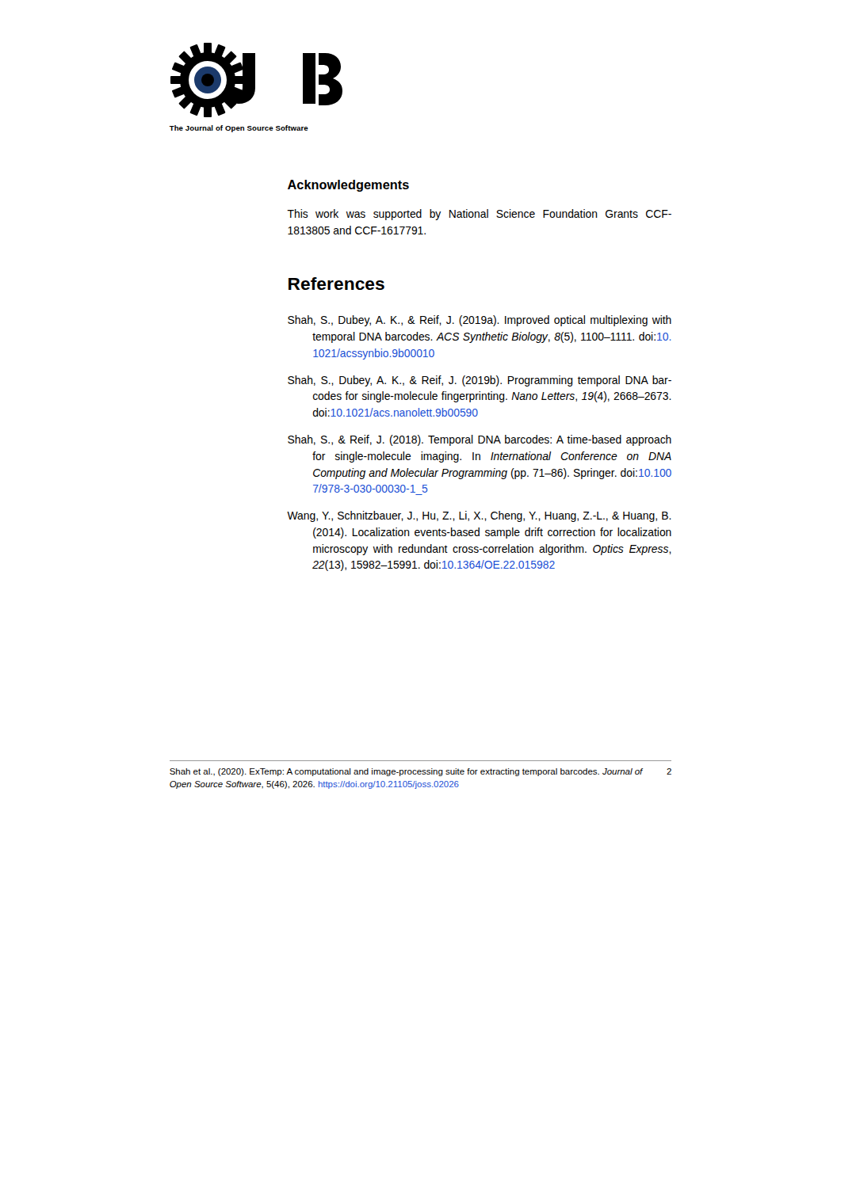The Journal of Open Source Software
Acknowledgements
This work was supported by National Science Foundation Grants CCF-1813805 and CCF-1617791.
References
Shah, S., Dubey, A. K., & Reif, J. (2019a). Improved optical multiplexing with temporal DNA barcodes. ACS Synthetic Biology, 8(5), 1100–1111. doi:10.1021/acssynbio.9b00010
Shah, S., Dubey, A. K., & Reif, J. (2019b). Programming temporal DNA barcodes for single-molecule fingerprinting. Nano Letters, 19(4), 2668–2673. doi:10.1021/acs.nanolett.9b00590
Shah, S., & Reif, J. (2018). Temporal DNA barcodes: A time-based approach for single-molecule imaging. In International Conference on DNA Computing and Molecular Programming (pp. 71–86). Springer. doi:10.1007/978-3-030-00030-1_5
Wang, Y., Schnitzbauer, J., Hu, Z., Li, X., Cheng, Y., Huang, Z.-L., & Huang, B. (2014). Localization events-based sample drift correction for localization microscopy with redundant cross-correlation algorithm. Optics Express, 22(13), 15982–15991. doi:10.1364/OE.22.015982
Shah et al., (2020). ExTemp: A computational and image-processing suite for extracting temporal barcodes. Journal of Open Source Software, 5(46), 2026. https://doi.org/10.21105/joss.02026
2